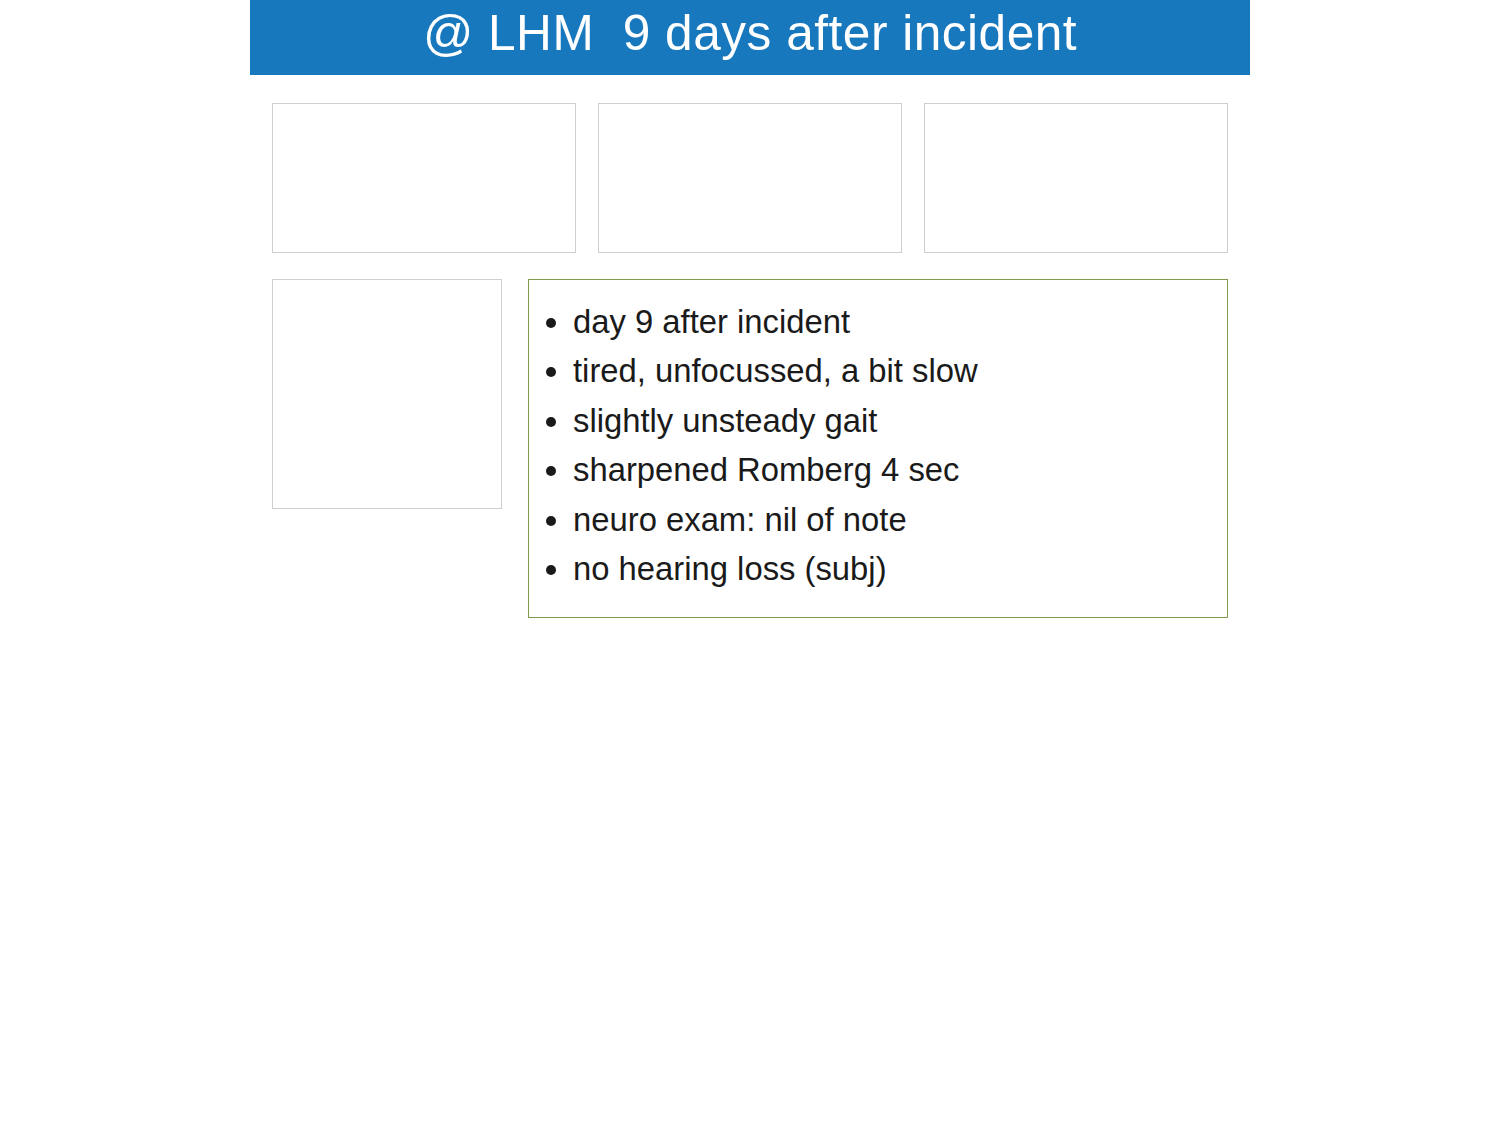@ LHM 9 days after incident
day 9 after incident
tired, unfocussed, a bit slow
slightly unsteady gait
sharpened Romberg 4 sec
neuro exam: nil of note
no hearing loss (subj)